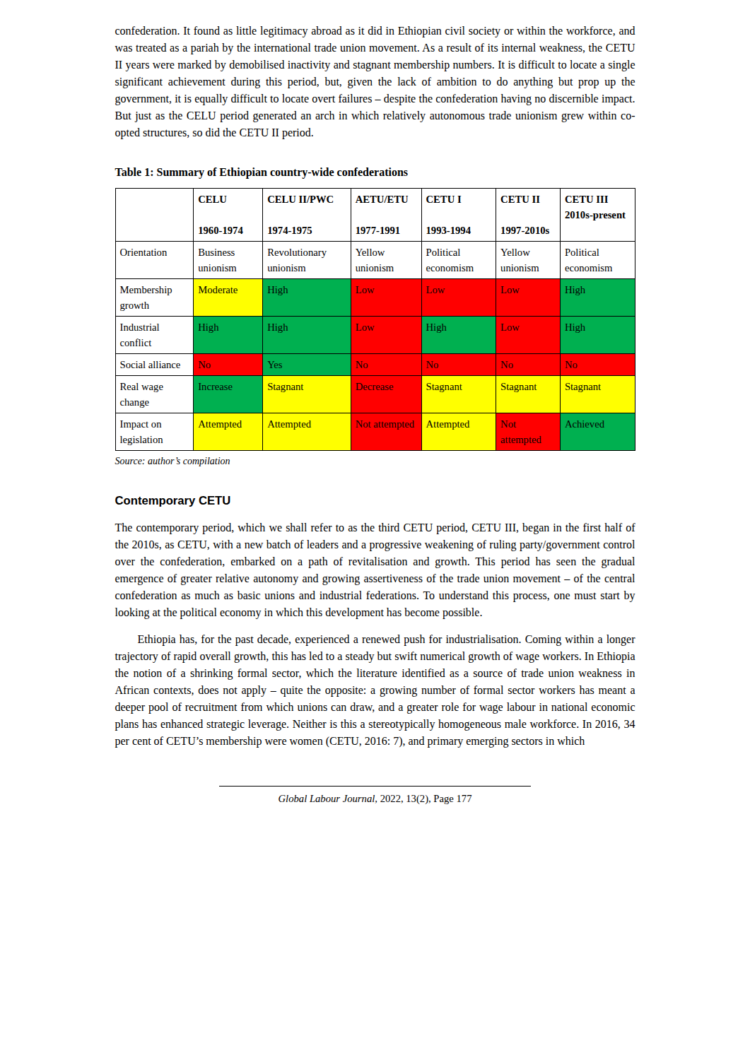confederation. It found as little legitimacy abroad as it did in Ethiopian civil society or within the workforce, and was treated as a pariah by the international trade union movement. As a result of its internal weakness, the CETU II years were marked by demobilised inactivity and stagnant membership numbers. It is difficult to locate a single significant achievement during this period, but, given the lack of ambition to do anything but prop up the government, it is equally difficult to locate overt failures – despite the confederation having no discernible impact. But just as the CELU period generated an arch in which relatively autonomous trade unionism grew within co-opted structures, so did the CETU II period.
Table 1: Summary of Ethiopian country-wide confederations
| | CELU 1960-1974 | CELU II/PWC 1974-1975 | AETU/ETU 1977-1991 | CETU I 1993-1994 | CETU II 1997-2010s | CETU III 2010s-present |
| Orientation | Business unionism | Revolutionary unionism | Yellow unionism | Political economism | Yellow unionism | Political economism |
| Membership growth | Moderate | High | Low | Low | Low | High |
| Industrial conflict | High | High | Low | High | Low | High |
| Social alliance | No | Yes | No | No | No | No |
| Real wage change | Increase | Stagnant | Decrease | Stagnant | Stagnant | Stagnant |
| Impact on legislation | Attempted | Attempted | Not attempted | Attempted | Not attempted | Achieved |
Source: author’s compilation
Contemporary CETU
The contemporary period, which we shall refer to as the third CETU period, CETU III, began in the first half of the 2010s, as CETU, with a new batch of leaders and a progressive weakening of ruling party/government control over the confederation, embarked on a path of revitalisation and growth. This period has seen the gradual emergence of greater relative autonomy and growing assertiveness of the trade union movement – of the central confederation as much as basic unions and industrial federations. To understand this process, one must start by looking at the political economy in which this development has become possible.
Ethiopia has, for the past decade, experienced a renewed push for industrialisation. Coming within a longer trajectory of rapid overall growth, this has led to a steady but swift numerical growth of wage workers. In Ethiopia the notion of a shrinking formal sector, which the literature identified as a source of trade union weakness in African contexts, does not apply – quite the opposite: a growing number of formal sector workers has meant a deeper pool of recruitment from which unions can draw, and a greater role for wage labour in national economic plans has enhanced strategic leverage. Neither is this a stereotypically homogeneous male workforce. In 2016, 34 per cent of CETU’s membership were women (CETU, 2016: 7), and primary emerging sectors in which
Global Labour Journal, 2022, 13(2), Page 177